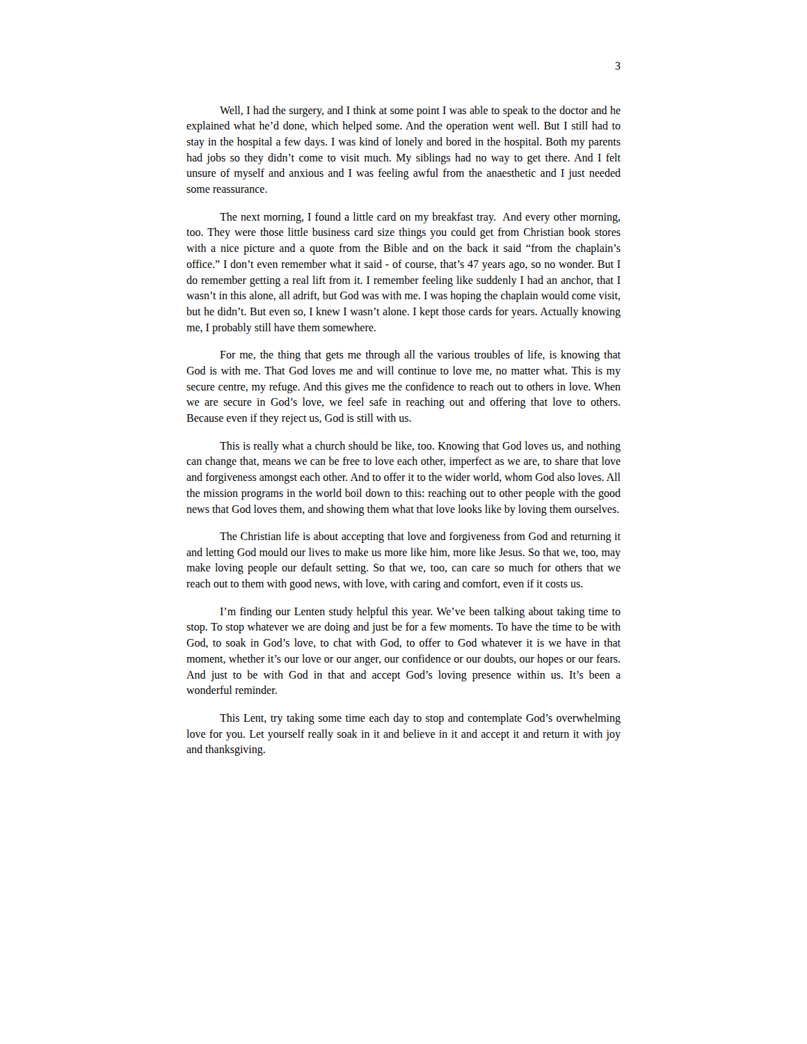3
Well, I had the surgery, and I think at some point I was able to speak to the doctor and he explained what he’d done, which helped some. And the operation went well. But I still had to stay in the hospital a few days. I was kind of lonely and bored in the hospital. Both my parents had jobs so they didn’t come to visit much. My siblings had no way to get there. And I felt unsure of myself and anxious and I was feeling awful from the anaesthetic and I just needed some reassurance.
The next morning, I found a little card on my breakfast tray. And every other morning, too. They were those little business card size things you could get from Christian book stores with a nice picture and a quote from the Bible and on the back it said “from the chaplain’s office.” I don’t even remember what it said - of course, that’s 47 years ago, so no wonder. But I do remember getting a real lift from it. I remember feeling like suddenly I had an anchor, that I wasn’t in this alone, all adrift, but God was with me. I was hoping the chaplain would come visit, but he didn’t. But even so, I knew I wasn’t alone. I kept those cards for years. Actually knowing me, I probably still have them somewhere.
For me, the thing that gets me through all the various troubles of life, is knowing that God is with me. That God loves me and will continue to love me, no matter what. This is my secure centre, my refuge. And this gives me the confidence to reach out to others in love. When we are secure in God’s love, we feel safe in reaching out and offering that love to others. Because even if they reject us, God is still with us.
This is really what a church should be like, too. Knowing that God loves us, and nothing can change that, means we can be free to love each other, imperfect as we are, to share that love and forgiveness amongst each other. And to offer it to the wider world, whom God also loves. All the mission programs in the world boil down to this: reaching out to other people with the good news that God loves them, and showing them what that love looks like by loving them ourselves.
The Christian life is about accepting that love and forgiveness from God and returning it and letting God mould our lives to make us more like him, more like Jesus. So that we, too, may make loving people our default setting. So that we, too, can care so much for others that we reach out to them with good news, with love, with caring and comfort, even if it costs us.
I’m finding our Lenten study helpful this year. We’ve been talking about taking time to stop. To stop whatever we are doing and just be for a few moments. To have the time to be with God, to soak in God’s love, to chat with God, to offer to God whatever it is we have in that moment, whether it’s our love or our anger, our confidence or our doubts, our hopes or our fears. And just to be with God in that and accept God’s loving presence within us. It’s been a wonderful reminder.
This Lent, try taking some time each day to stop and contemplate God’s overwhelming love for you. Let yourself really soak in it and believe in it and accept it and return it with joy and thanksgiving.